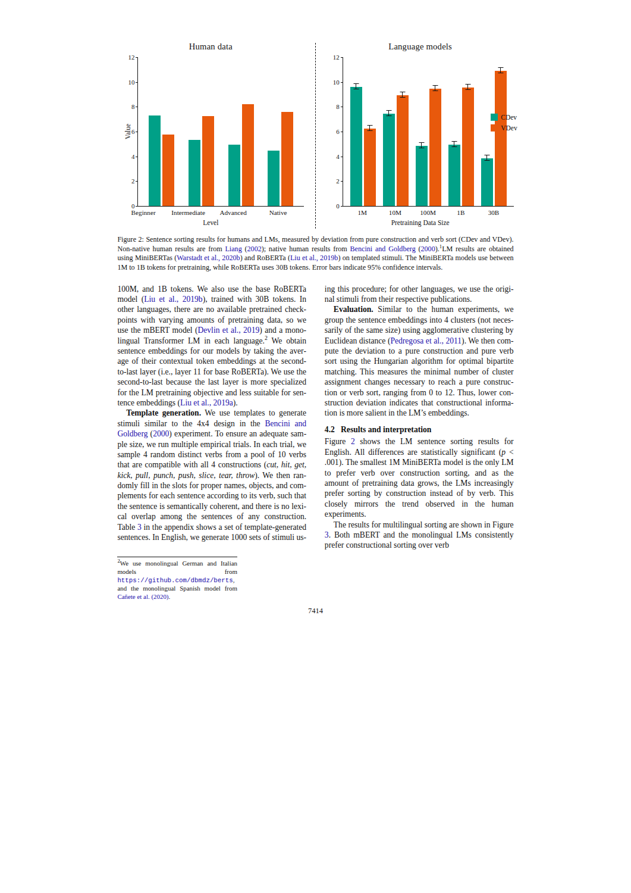Human data
Value
12
10
8
6
4
2
0
Beginner Intermediate Advanced Native
Level
Language models
12
10
8
6
4
2
0
CDev
VDev
1M 10M 100M 1B 30B
Pretraining Data Size
Figure 2: Sentence sorting results for humans and LMs, measured by deviation from pure construction and verb sort (CDev and VDev). Non-native human results are from Liang (2002); native human results from Bencini and Goldberg (2000).1LM results are obtained using MiniBERTas (Warstadt et al., 2020b) and RoBERTa (Liu et al., 2019b) on templated stimuli. The MiniBERTa models use between 1M to 1B tokens for pretraining, while RoBERTa uses 30B tokens. Error bars indicate 95% confidence intervals.
100M, and 1B tokens. We also use the base RoBERTa model (Liu et al., 2019b), trained with 30B tokens. In other languages, there are no available pretrained checkpoints with varying amounts of pretraining data, so we use the mBERT model (Devlin et al., 2019) and a monolingual Transformer LM in each language.2 We obtain sentence embeddings for our models by taking the average of their contextual token embeddings at the second-to-last layer (i.e., layer 11 for base RoBERTa). We use the second-to-last because the last layer is more specialized for the LM pretraining objective and less suitable for sentence embeddings (Liu et al., 2019a).
Template generation. We use templates to generate stimuli similar to the 4x4 design in the Bencini and Goldberg (2000) experiment. To ensure an adequate sample size, we run multiple empirical trials. In each trial, we sample 4 random distinct verbs from a pool of 10 verbs that are compatible with all 4 constructions (cut, hit, get, kick, pull, punch, push, slice, tear, throw). We then randomly fill in the slots for proper names, objects, and complements for each sentence according to its verb, such that the sentence is semantically coherent, and there is no lexical overlap among the sentences of any construction. Table 3 in the appendix shows a set of template-generated sentences. In English, we generate 1000 sets of stimuli using this procedure; for other languages, we use the original stimuli from their respective publications.
Evaluation. Similar to the human experiments, we group the sentence embeddings into 4 clusters (not necessarily of the same size) using agglomerative clustering by Euclidean distance (Pedregosa et al., 2011). We then compute the deviation to a pure construction and pure verb sort using the Hungarian algorithm for optimal bipartite matching. This measures the minimal number of cluster assignment changes necessary to reach a pure construction or verb sort, ranging from 0 to 12. Thus, lower construction deviation indicates that constructional information is more salient in the LM’s embeddings.
4.2 Results and interpretation
Figure 2 shows the LM sentence sorting results for English. All differences are statistically significant (p < .001). The smallest 1M MiniBERTa model is the only LM to prefer verb over construction sorting, and as the amount of pretraining data grows, the LMs increasingly prefer sorting by construction instead of by verb. This closely mirrors the trend observed in the human experiments.
The results for multilingual sorting are shown in Figure 3. Both mBERT and the monolingual LMs consistently prefer constructional sorting over verb
2We use monolingual German and Italian models from https://github.com/dbmdz/berts, and the monolingual Spanish model from Cañete et al. (2020).
7414